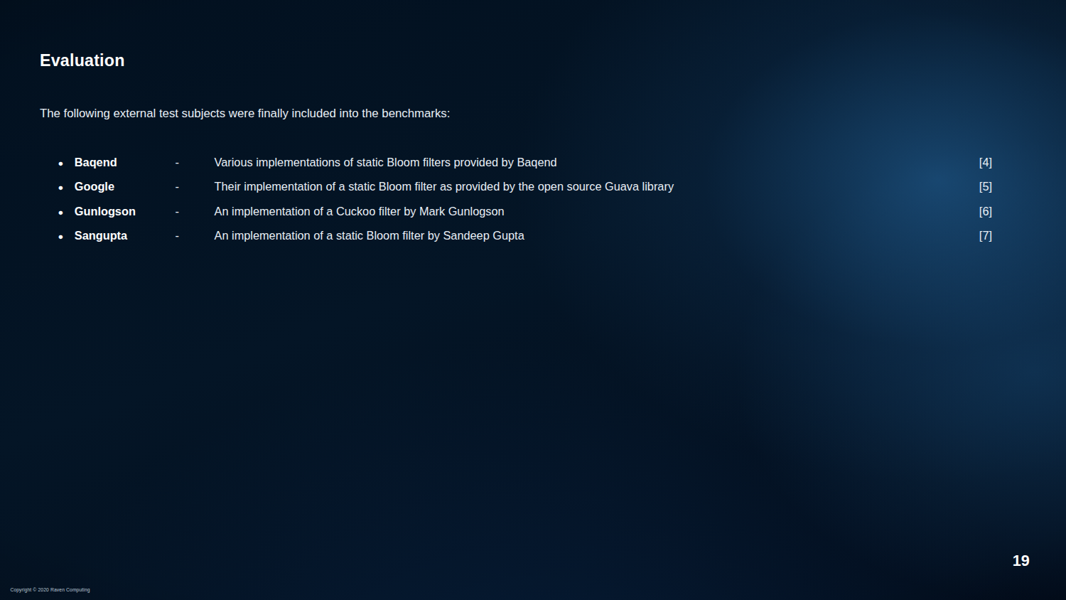Evaluation
The following external test subjects were finally included into the benchmarks:
● Baqend - Various implementations of static Bloom filters provided by Baqend [4]
● Google - Their implementation of a static Bloom filter as provided by the open source Guava library [5]
● Gunlogson - An implementation of a Cuckoo filter by Mark Gunlogson [6]
● Sangupta - An implementation of a static Bloom filter by Sandeep Gupta [7]
19
Copyright © 2020 Raven Computing